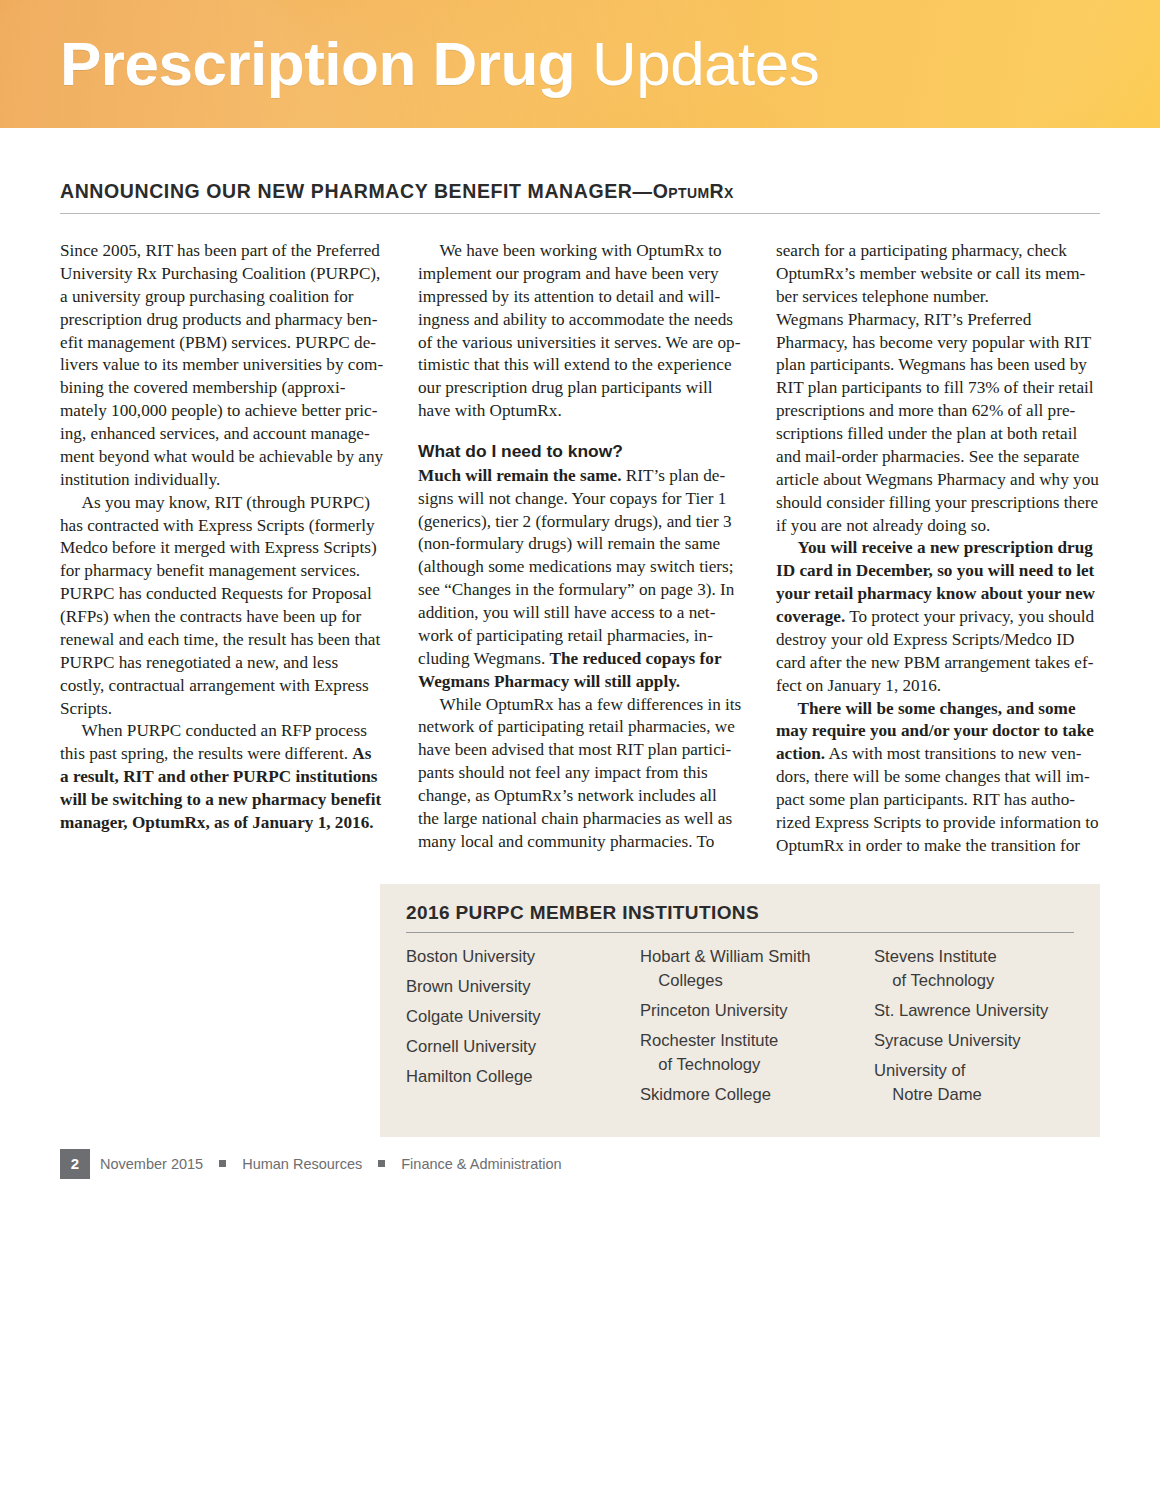Prescription Drug Updates
Announcing our new pharmacy benefit manager—OptumRx
Since 2005, RIT has been part of the Preferred University Rx Purchasing Coalition (PURPC), a university group purchasing coalition for prescription drug products and pharmacy benefit management (PBM) services. PURPC delivers value to its member universities by combining the covered membership (approximately 100,000 people) to achieve better pricing, enhanced services, and account management beyond what would be achievable by any institution individually.
As you may know, RIT (through PURPC) has contracted with Express Scripts (formerly Medco before it merged with Express Scripts) for pharmacy benefit management services. PURPC has conducted Requests for Proposal (RFPs) when the contracts have been up for renewal and each time, the result has been that PURPC has renegotiated a new, and less costly, contractual arrangement with Express Scripts.
When PURPC conducted an RFP process this past spring, the results were different. As a result, RIT and other PURPC institutions will be switching to a new pharmacy benefit manager, OptumRx, as of January 1, 2016.
We have been working with OptumRx to implement our program and have been very impressed by its attention to detail and willingness and ability to accommodate the needs of the various universities it serves. We are optimistic that this will extend to the experience our prescription drug plan participants will have with OptumRx.
What do I need to know?
Much will remain the same. RIT’s plan designs will not change. Your copays for Tier 1 (generics), tier 2 (formulary drugs), and tier 3 (non-formulary drugs) will remain the same (although some medications may switch tiers; see “Changes in the formulary” on page 3). In addition, you will still have access to a network of participating retail pharmacies, including Wegmans. The reduced copays for Wegmans Pharmacy will still apply.
While OptumRx has a few differences in its network of participating retail pharmacies, we have been advised that most RIT plan participants should not feel any impact from this change, as OptumRx’s network includes all the large national chain pharmacies as well as many local and community pharmacies. To search for a participating pharmacy, check OptumRx’s member website or call its member services telephone number.
Wegmans Pharmacy, RIT’s Preferred Pharmacy, has become very popular with RIT plan participants. Wegmans has been used by RIT plan participants to fill 73% of their retail prescriptions and more than 62% of all prescriptions filled under the plan at both retail and mail-order pharmacies. See the separate article about Wegmans Pharmacy and why you should consider filling your prescriptions there if you are not already doing so.
You will receive a new prescription drug ID card in December, so you will need to let your retail pharmacy know about your new coverage. To protect your privacy, you should destroy your old Express Scripts/Medco ID card after the new PBM arrangement takes effect on January 1, 2016.
There will be some changes, and some may require you and/or your doctor to take action. As with most transitions to new vendors, there will be some changes that will impact some plan participants. RIT has authorized Express Scripts to provide information to OptumRx in order to make the transition for
2016 PURPC MEMBER INSTITUTIONS
Boston University
Brown University
Colgate University
Cornell University
Hamilton College
Hobart & William SmithColleges
Princeton University
Rochester Instituteof Technology
Skidmore College
Stevens Instituteof Technology
St. Lawrence University
Syracuse University
University ofNotre Dame
2 November 2015 Human Resources Finance & Administration